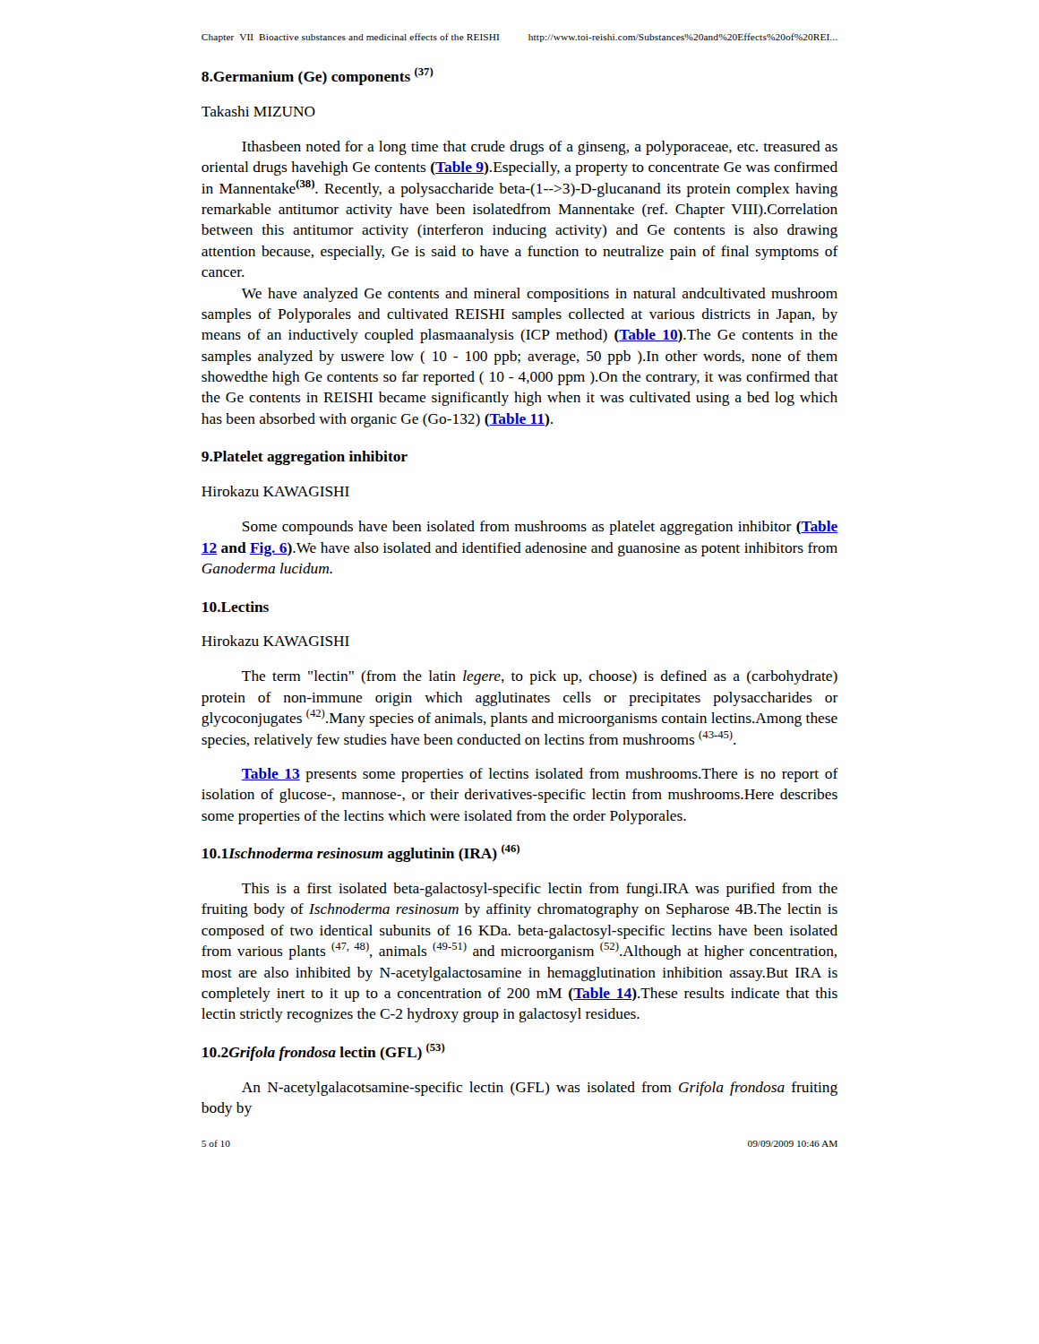Chapter VII Bioactive substances and medicinal effects of the REISHI http://www.toi-reishi.com/Substances%20and%20Effects%20of%20REI...
8.Germanium (Ge) components (37)
Takashi MIZUNO
Ithasbeen noted for a long time that crude drugs of a ginseng, a polyporaceae, etc. treasured as oriental drugs havehigh Ge contents (Table 9).Especially, a property to concentrate Ge was confirmed in Mannentake(38). Recently, a polysaccharide beta-(1-->3)-D-glucanand its protein complex having remarkable antitumor activity have been isolatedfrom Mannentake (ref. Chapter VIII).Correlation between this antitumor activity (interferon inducing activity) and Ge contents is also drawing attention because, especially, Ge is said to have a function to neutralize pain of final symptoms of cancer.
We have analyzed Ge contents and mineral compositions in natural andcultivated mushroom samples of Polyporales and cultivated REISHI samples collected at various districts in Japan, by means of an inductively coupled plasmaanalysis (ICP method) (Table 10).The Ge contents in the samples analyzed by uswere low ( 10 - 100 ppb; average, 50 ppb ).In other words, none of them showedthe high Ge contents so far reported ( 10 - 4,000 ppm ).On the contrary, it was confirmed that the Ge contents in REISHI became significantly high when it was cultivated using a bed log which has been absorbed with organic Ge (Go-132) (Table 11).
9.Platelet aggregation inhibitor
Hirokazu KAWAGISHI
Some compounds have been isolated from mushrooms as platelet aggregation inhibitor (Table 12 and Fig. 6).We have also isolated and identified adenosine and guanosine as potent inhibitors from Ganoderma lucidum.
10.Lectins
Hirokazu KAWAGISHI
The term "lectin" (from the latin legere, to pick up, choose) is defined as a (carbohydrate) protein of non-immune origin which agglutinates cells or precipitates polysaccharides or glycoconjugates (42).Many species of animals, plants and microorganisms contain lectins.Among these species, relatively few studies have been conducted on lectins from mushrooms (43-45).
Table 13 presents some properties of lectins isolated from mushrooms.There is no report of isolation of glucose-, mannose-, or their derivatives-specific lectin from mushrooms.Here describes some properties of the lectins which were isolated from the order Polyporales.
10.1Ischnoderma resinosum agglutinin (IRA) (46)
This is a first isolated beta-galactosyl-specific lectin from fungi.IRA was purified from the fruiting body of Ischnoderma resinosum by affinity chromatography on Sepharose 4B.The lectin is composed of two identical subunits of 16 KDa. beta-galactosyl-specific lectins have been isolated from various plants (47, 48), animals (49-51) and microorganism (52).Although at higher concentration, most are also inhibited by N-acetylgalactosamine in hemagglutination inhibition assay.But IRA is completely inert to it up to a concentration of 200 mM (Table 14).These results indicate that this lectin strictly recognizes the C-2 hydroxy group in galactosyl residues.
10.2Grifola frondosa lectin (GFL) (53)
An N-acetylgalacotsamine-specific lectin (GFL) was isolated from Grifola frondosa fruiting body by
5 of 10 09/09/2009 10:46 AM